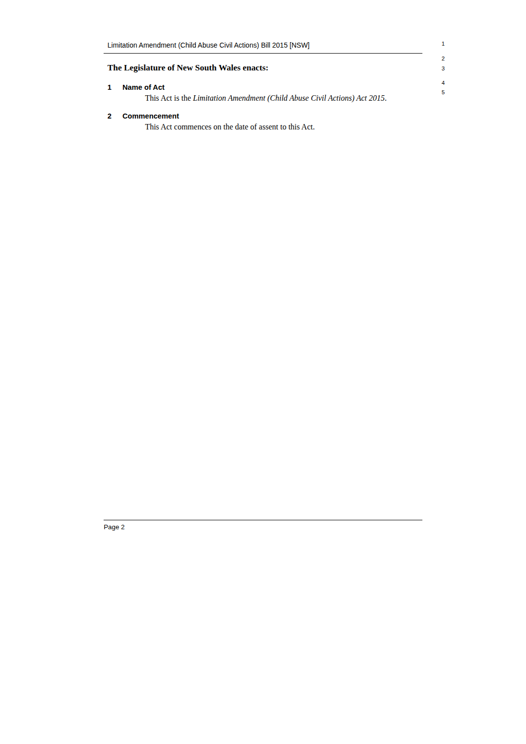Limitation Amendment (Child Abuse Civil Actions) Bill 2015 [NSW]
The Legislature of New South Wales enacts:
1
Name of Act
This Act is the Limitation Amendment (Child Abuse Civil Actions) Act 2015.
2
Commencement
This Act commences on the date of assent to this Act.
1
2
3
4
5
Page 2